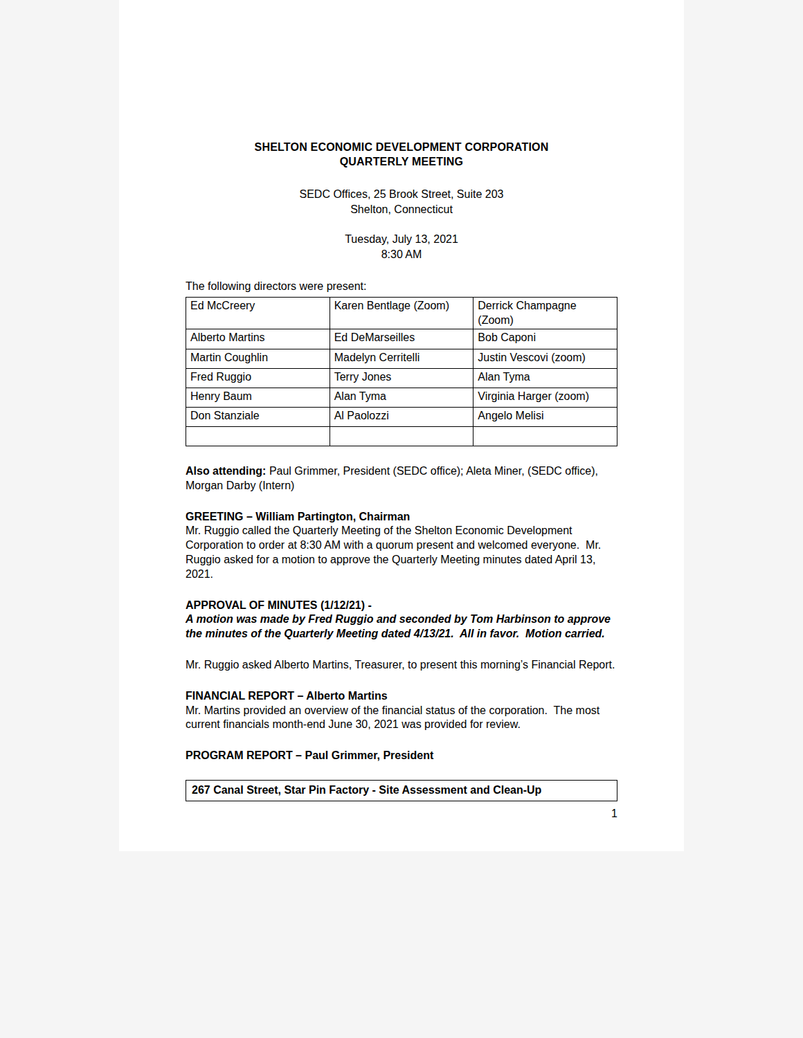SHELTON ECONOMIC DEVELOPMENT CORPORATION
QUARTERLY MEETING
SEDC Offices, 25 Brook Street, Suite 203
Shelton, Connecticut
Tuesday, July 13, 2021
8:30 AM
The following directors were present:
| Ed McCreery | Karen Bentlage (Zoom) | Derrick Champagne (Zoom) |
| Alberto Martins | Ed DeMarseilles | Bob Caponi |
| Martin Coughlin | Madelyn Cerritelli | Justin Vescovi (zoom) |
| Fred Ruggio | Terry Jones | Alan Tyma |
| Henry Baum | Alan Tyma | Virginia Harger (zoom) |
| Don Stanziale | Al Paolozzi | Angelo Melisi |
Also attending: Paul Grimmer, President (SEDC office); Aleta Miner, (SEDC office), Morgan Darby (Intern)
GREETING – William Partington, Chairman
Mr. Ruggio called the Quarterly Meeting of the Shelton Economic Development Corporation to order at 8:30 AM with a quorum present and welcomed everyone. Mr. Ruggio asked for a motion to approve the Quarterly Meeting minutes dated April 13, 2021.
APPROVAL OF MINUTES (1/12/21) -
A motion was made by Fred Ruggio and seconded by Tom Harbinson to approve the minutes of the Quarterly Meeting dated 4/13/21. All in favor. Motion carried.
Mr. Ruggio asked Alberto Martins, Treasurer, to present this morning’s Financial Report.
FINANCIAL REPORT – Alberto Martins
Mr. Martins provided an overview of the financial status of the corporation. The most current financials month-end June 30, 2021 was provided for review.
PROGRAM REPORT – Paul Grimmer, President
267 Canal Street, Star Pin Factory - Site Assessment and Clean-Up
1